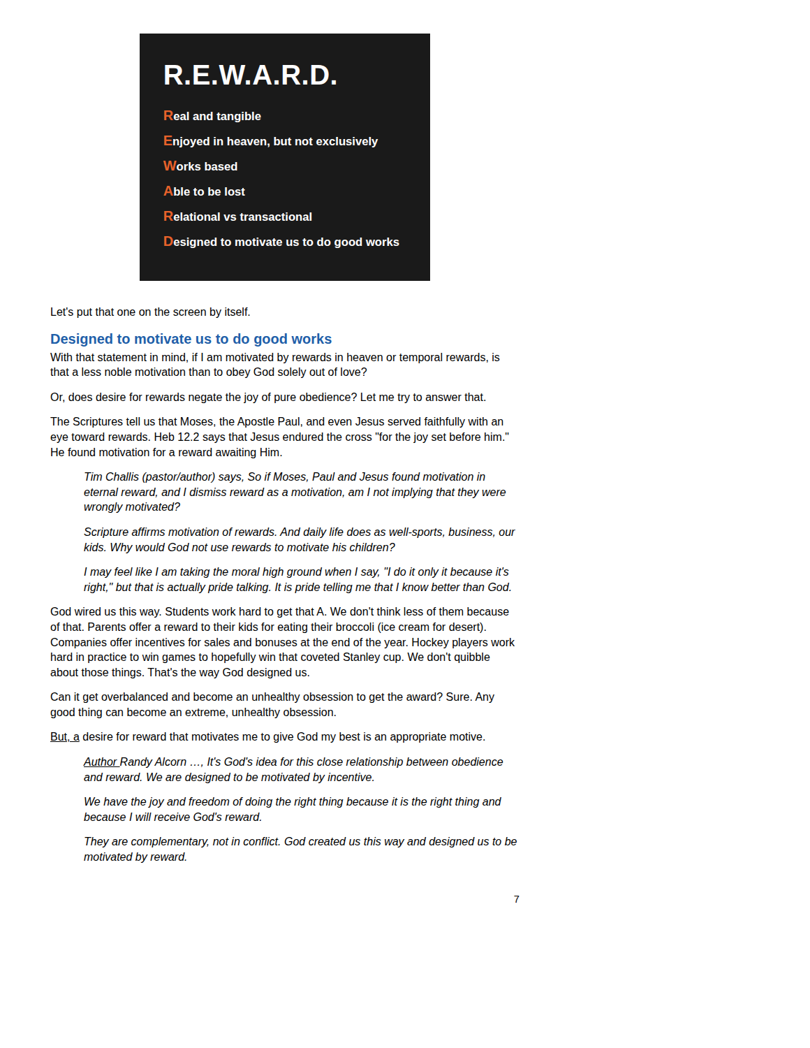R.E.W.A.R.D.
Real and tangible
Enjoyed in heaven, but not exclusively
Works based
Able to be lost
Relational vs transactional
Designed to motivate us to do good works
Let's put that one on the screen by itself.
Designed to motivate us to do good works
With that statement in mind, if I am motivated by rewards in heaven or temporal rewards, is that a less noble motivation than to obey God solely out of love?
Or, does desire for rewards negate the joy of pure obedience? Let me try to answer that.
The Scriptures tell us that Moses, the Apostle Paul, and even Jesus served faithfully with an eye toward rewards. Heb 12.2 says that Jesus endured the cross "for the joy set before him." He found motivation for a reward awaiting Him.
Tim Challis (pastor/author) says, So if Moses, Paul and Jesus found motivation in eternal reward, and I dismiss reward as a motivation, am I not implying that they were wrongly motivated?
Scripture affirms motivation of rewards. And daily life does as well-sports, business, our kids. Why would God not use rewards to motivate his children?
I may feel like I am taking the moral high ground when I say, "I do it only it because it's right," but that is actually pride talking. It is pride telling me that I know better than God.
God wired us this way. Students work hard to get that A. We don't think less of them because of that. Parents offer a reward to their kids for eating their broccoli (ice cream for desert). Companies offer incentives for sales and bonuses at the end of the year. Hockey players work hard in practice to win games to hopefully win that coveted Stanley cup. We don't quibble about those things. That's the way God designed us.
Can it get overbalanced and become an unhealthy obsession to get the award? Sure. Any good thing can become an extreme, unhealthy obsession.
But, a desire for reward that motivates me to give God my best is an appropriate motive.
Author Randy Alcorn …, It's God's idea for this close relationship between obedience and reward. We are designed to be motivated by incentive.
We have the joy and freedom of doing the right thing because it is the right thing and because I will receive God's reward.
They are complementary, not in conflict. God created us this way and designed us to be motivated by reward.
7